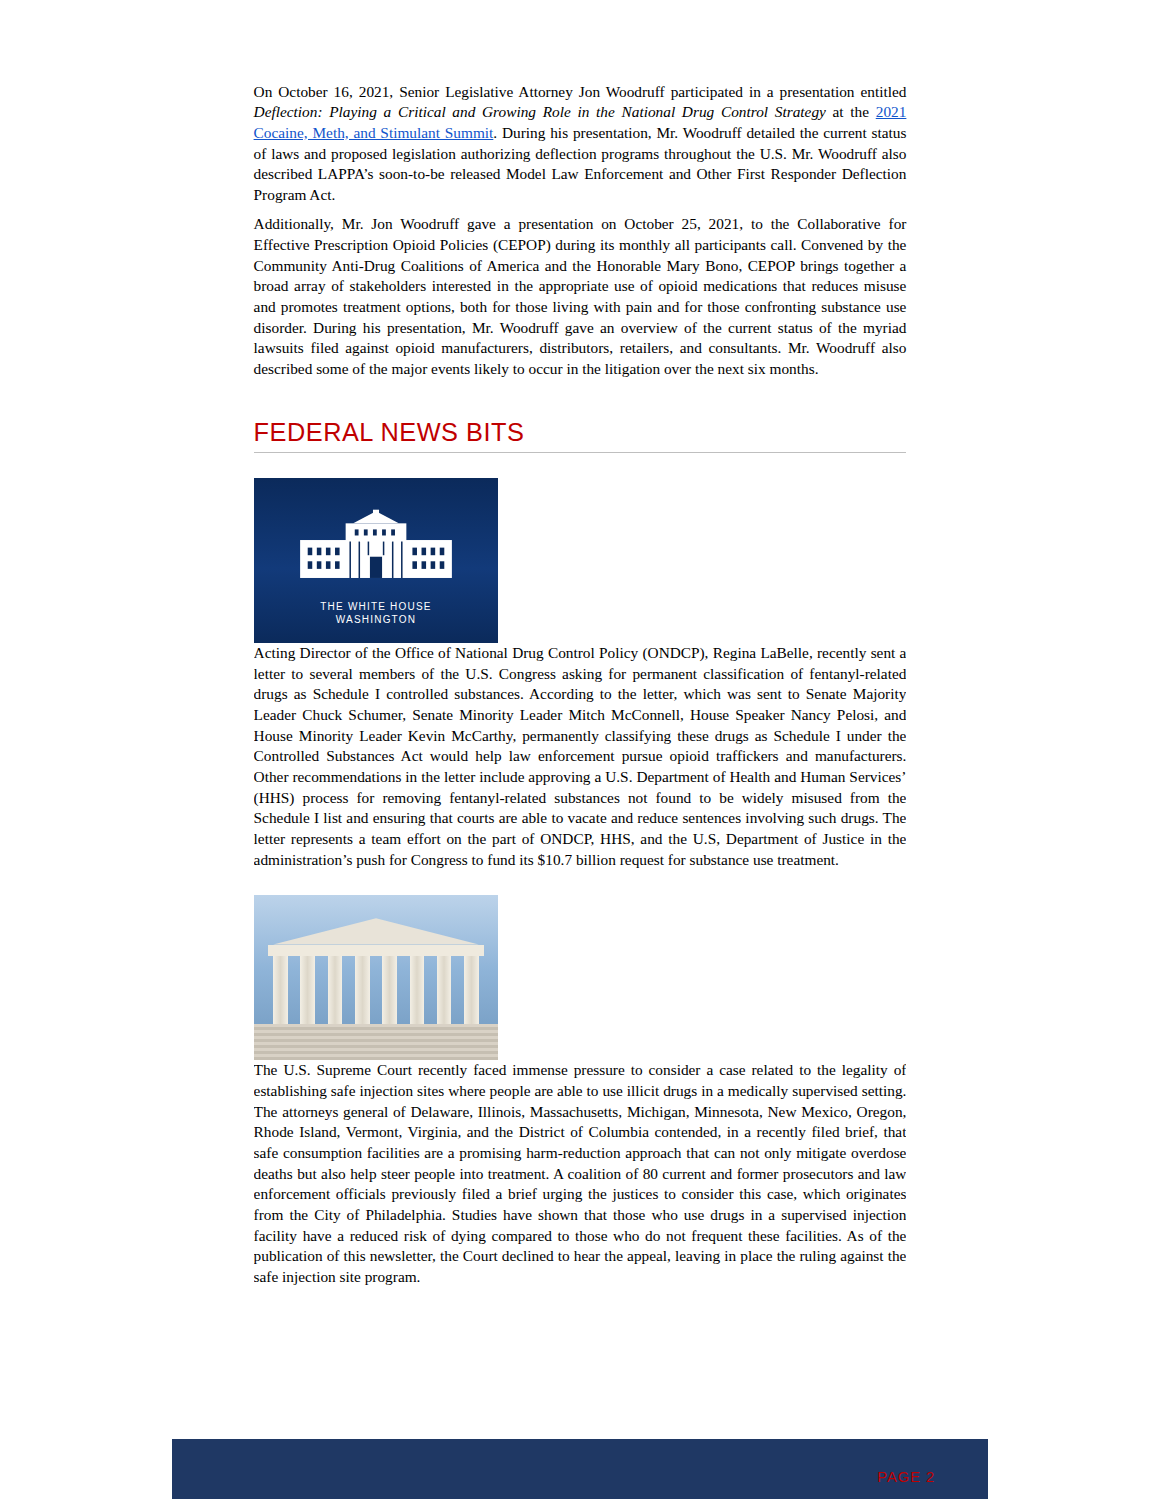On October 16, 2021, Senior Legislative Attorney Jon Woodruff participated in a presentation entitled Deflection: Playing a Critical and Growing Role in the National Drug Control Strategy at the 2021 Cocaine, Meth, and Stimulant Summit. During his presentation, Mr. Woodruff detailed the current status of laws and proposed legislation authorizing deflection programs throughout the U.S. Mr. Woodruff also described LAPPA’s soon-to-be released Model Law Enforcement and Other First Responder Deflection Program Act.
Additionally, Mr. Jon Woodruff gave a presentation on October 25, 2021, to the Collaborative for Effective Prescription Opioid Policies (CEPOP) during its monthly all participants call. Convened by the Community Anti-Drug Coalitions of America and the Honorable Mary Bono, CEPOP brings together a broad array of stakeholders interested in the appropriate use of opioid medications that reduces misuse and promotes treatment options, both for those living with pain and for those confronting substance use disorder. During his presentation, Mr. Woodruff gave an overview of the current status of the myriad lawsuits filed against opioid manufacturers, distributors, retailers, and consultants. Mr. Woodruff also described some of the major events likely to occur in the litigation over the next six months.
FEDERAL NEWS BITS
THE WHITE HOUSE
WASHINGTON
Acting Director of the Office of National Drug Control Policy (ONDCP), Regina LaBelle, recently sent a letter to several members of the U.S. Congress asking for permanent classification of fentanyl-related drugs as Schedule I controlled substances. According to the letter, which was sent to Senate Majority Leader Chuck Schumer, Senate Minority Leader Mitch McConnell, House Speaker Nancy Pelosi, and House Minority Leader Kevin McCarthy, permanently classifying these drugs as Schedule I under the Controlled Substances Act would help law enforcement pursue opioid traffickers and manufacturers. Other recommendations in the letter include approving a U.S. Department of Health and Human Services’ (HHS) process for removing fentanyl-related substances not found to be widely misused from the Schedule I list and ensuring that courts are able to vacate and reduce sentences involving such drugs. The letter represents a team effort on the part of ONDCP, HHS, and the U.S, Department of Justice in the administration’s push for Congress to fund its $10.7 billion request for substance use treatment.
The U.S. Supreme Court recently faced immense pressure to consider a case related to the legality of establishing safe injection sites where people are able to use illicit drugs in a medically supervised setting. The attorneys general of Delaware, Illinois, Massachusetts, Michigan, Minnesota, New Mexico, Oregon, Rhode Island, Vermont, Virginia, and the District of Columbia contended, in a recently filed brief, that safe consumption facilities are a promising harm-reduction approach that can not only mitigate overdose deaths but also help steer people into treatment. A coalition of 80 current and former prosecutors and law enforcement officials previously filed a brief urging the justices to consider this case, which originates from the City of Philadelphia. Studies have shown that those who use drugs in a supervised injection facility have a reduced risk of dying compared to those who do not frequent these facilities. As of the publication of this newsletter, the Court declined to hear the appeal, leaving in place the ruling against the safe injection site program.
PAGE 2